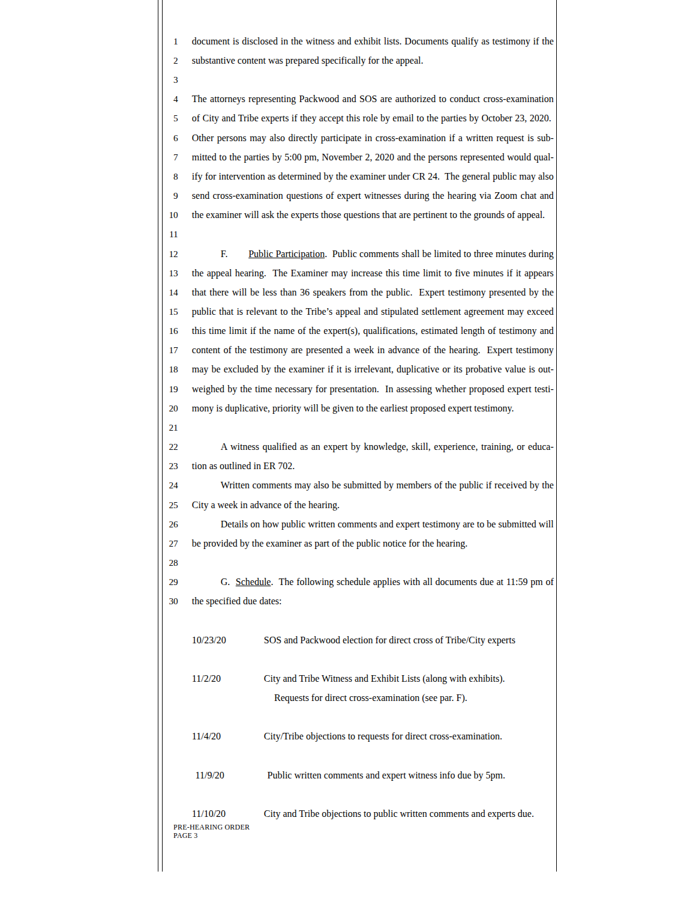1
2
3
4
5
6
7
8
9
10
11
12
13
14
15
16
17
18
19
20
21
22
23
24
25
26
27
28
29
30
document is disclosed in the witness and exhibit lists. Documents qualify as testimony if the substantive content was prepared specifically for the appeal.
The attorneys representing Packwood and SOS are authorized to conduct cross-examination of City and Tribe experts if they accept this role by email to the parties by October 23, 2020. Other persons may also directly participate in cross-examination if a written request is submitted to the parties by 5:00 pm, November 2, 2020 and the persons represented would qualify for intervention as determined by the examiner under CR 24. The general public may also send cross-examination questions of expert witnesses during the hearing via Zoom chat and the examiner will ask the experts those questions that are pertinent to the grounds of appeal.
F. Public Participation. Public comments shall be limited to three minutes during the appeal hearing. The Examiner may increase this time limit to five minutes if it appears that there will be less than 36 speakers from the public. Expert testimony presented by the public that is relevant to the Tribe’s appeal and stipulated settlement agreement may exceed this time limit if the name of the expert(s), qualifications, estimated length of testimony and content of the testimony are presented a week in advance of the hearing. Expert testimony may be excluded by the examiner if it is irrelevant, duplicative or its probative value is outweighed by the time necessary for presentation. In assessing whether proposed expert testimony is duplicative, priority will be given to the earliest proposed expert testimony.
A witness qualified as an expert by knowledge, skill, experience, training, or education as outlined in ER 702.
Written comments may also be submitted by members of the public if received by the City a week in advance of the hearing.
Details on how public written comments and expert testimony are to be submitted will be provided by the examiner as part of the public notice for the hearing.
G. Schedule. The following schedule applies with all documents due at 11:59 pm of the specified due dates:
10/23/20
SOS and Packwood election for direct cross of Tribe/City experts
11/2/20
City and Tribe Witness and Exhibit Lists (along with exhibits).Requests for direct cross-examination (see par. F).
11/4/20
City/Tribe objections to requests for direct cross-examination.
11/9/20
Public written comments and expert witness info due by 5pm.
11/10/20
City and Tribe objections to public written comments and experts due.
PRE-HEARING ORDER
PAGE 3